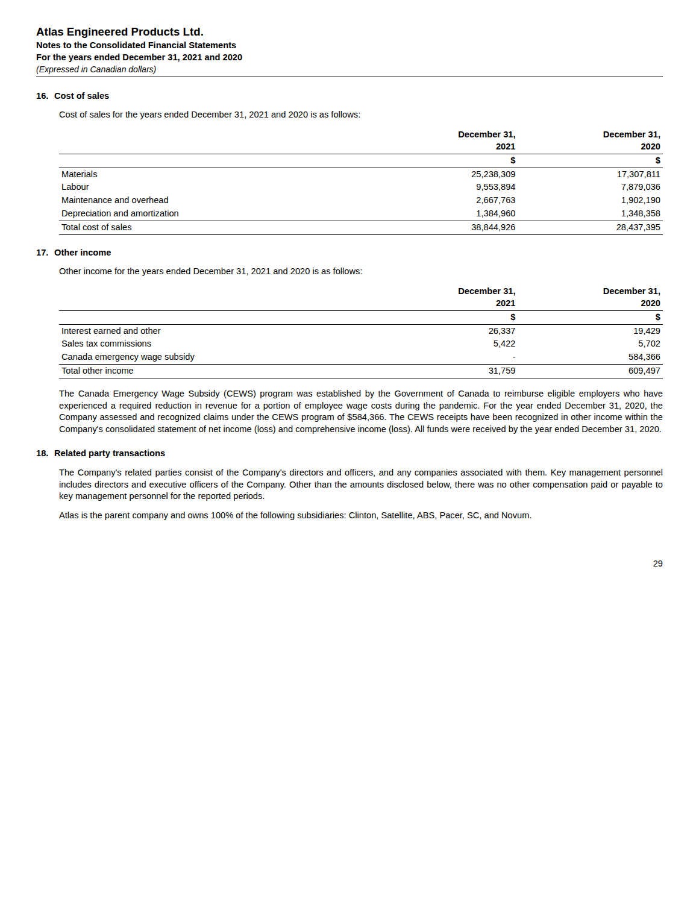Atlas Engineered Products Ltd.
Notes to the Consolidated Financial Statements
For the years ended December 31, 2021 and 2020
(Expressed in Canadian dollars)
16. Cost of sales
Cost of sales for the years ended December 31, 2021 and 2020 is as follows:
| | December 31, 2021 | December 31, 2020 |
| --- | --- | --- |
| | $ | $ |
| Materials | 25,238,309 | 17,307,811 |
| Labour | 9,553,894 | 7,879,036 |
| Maintenance and overhead | 2,667,763 | 1,902,190 |
| Depreciation and amortization | 1,384,960 | 1,348,358 |
| Total cost of sales | 38,844,926 | 28,437,395 |
17. Other income
Other income for the years ended December 31, 2021 and 2020 is as follows:
| | December 31, 2021 | December 31, 2020 |
| --- | --- | --- |
| | $ | $ |
| Interest earned and other | 26,337 | 19,429 |
| Sales tax commissions | 5,422 | 5,702 |
| Canada emergency wage subsidy | - | 584,366 |
| Total other income | 31,759 | 609,497 |
The Canada Emergency Wage Subsidy (CEWS) program was established by the Government of Canada to reimburse eligible employers who have experienced a required reduction in revenue for a portion of employee wage costs during the pandemic. For the year ended December 31, 2020, the Company assessed and recognized claims under the CEWS program of $584,366. The CEWS receipts have been recognized in other income within the Company's consolidated statement of net income (loss) and comprehensive income (loss). All funds were received by the year ended December 31, 2020.
18. Related party transactions
The Company's related parties consist of the Company's directors and officers, and any companies associated with them. Key management personnel includes directors and executive officers of the Company. Other than the amounts disclosed below, there was no other compensation paid or payable to key management personnel for the reported periods.
Atlas is the parent company and owns 100% of the following subsidiaries: Clinton, Satellite, ABS, Pacer, SC, and Novum.
29